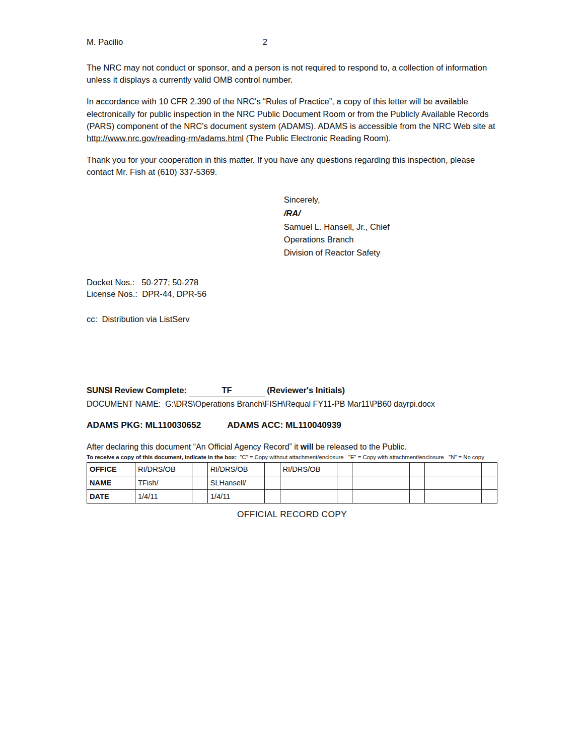M. Pacilio
2
The NRC may not conduct or sponsor, and a person is not required to respond to, a collection of information unless it displays a currently valid OMB control number.
In accordance with 10 CFR 2.390 of the NRC's “Rules of Practice”, a copy of this letter will be available electronically for public inspection in the NRC Public Document Room or from the Publicly Available Records (PARS) component of the NRC's document system (ADAMS). ADAMS is accessible from the NRC Web site at http://www.nrc.gov/reading-rm/adams.html (The Public Electronic Reading Room).
Thank you for your cooperation in this matter. If you have any questions regarding this inspection, please contact Mr. Fish at (610) 337-5369.
Sincerely,
/RA/
Samuel L. Hansell, Jr., Chief
Operations Branch
Division of Reactor Safety
Docket Nos.: 50-277; 50-278
License Nos.: DPR-44, DPR-56
cc: Distribution via ListServ
SUNSI Review Complete: TF (Reviewer's Initials)
DOCUMENT NAME: G:\DRS\Operations Branch\FISH\Requal FY11-PB Mar11\PB60 dayrpi.docx
ADAMS PKG: ML110030652
ADAMS ACC: ML110040939
After declaring this document “An Official Agency Record” it will be released to the Public.
To receive a copy of this document, indicate in the box: "C" = Copy without attachment/enclosure "E" = Copy with attachment/enclosure "N" = No copy
| OFFICE | RI/DRS/OB | | RI/DRS/OB | | RI/DRS/OB | | | | | |
| NAME | TFish/ | | SLHansell/ | | | | | | | |
| DATE | 1/4/11 | | 1/4/11 | | | | | | | |
OFFICIAL RECORD COPY